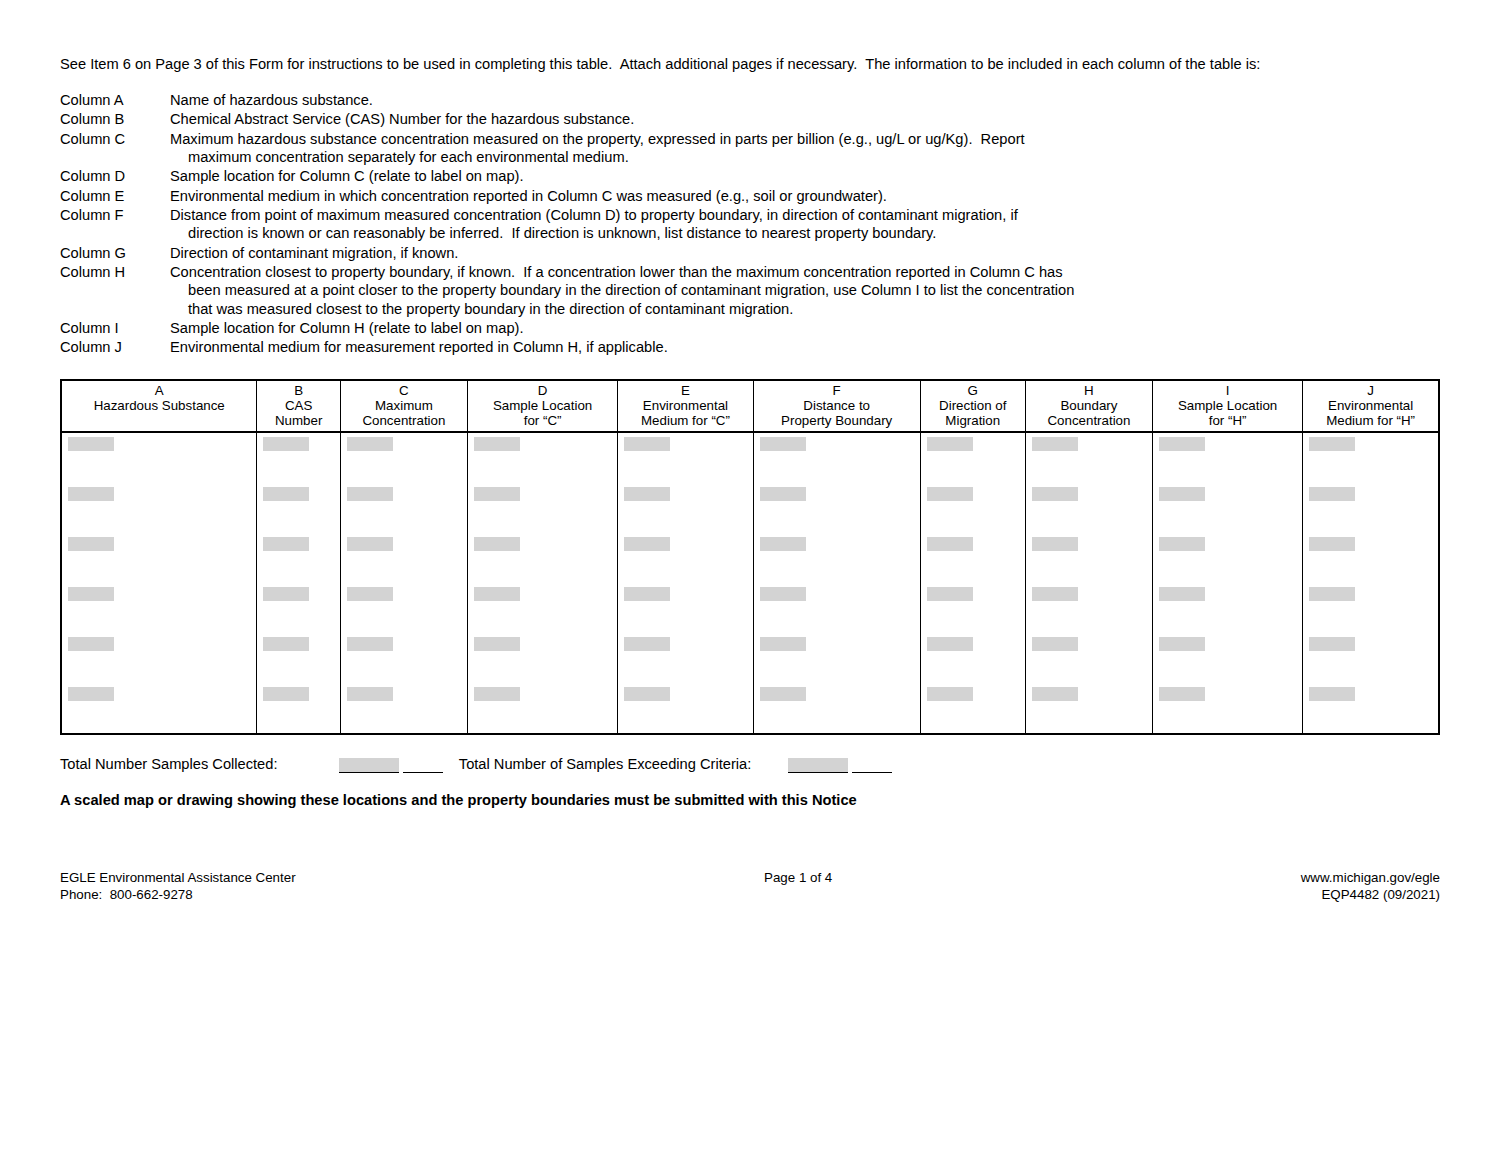See Item 6 on Page 3 of this Form for instructions to be used in completing this table. Attach additional pages if necessary. The information to be included in each column of the table is:
Column A
Name of hazardous substance.
Column B
Chemical Abstract Service (CAS) Number for the hazardous substance.
Column C
Maximum hazardous substance concentration measured on the property, expressed in parts per billion (e.g., ug/L or ug/Kg). Report maximum concentration separately for each environmental medium.
Column D
Sample location for Column C (relate to label on map).
Column E
Environmental medium in which concentration reported in Column C was measured (e.g., soil or groundwater).
Column F
Distance from point of maximum measured concentration (Column D) to property boundary, in direction of contaminant migration, if direction is known or can reasonably be inferred. If direction is unknown, list distance to nearest property boundary.
Column G
Direction of contaminant migration, if known.
Column H
Concentration closest to property boundary, if known. If a concentration lower than the maximum concentration reported in Column C has been measured at a point closer to the property boundary in the direction of contaminant migration, use Column I to list the concentration that was measured closest to the property boundary in the direction of contaminant migration.
Column I
Sample location for Column H (relate to label on map).
Column J
Environmental medium for measurement reported in Column H, if applicable.
| A | B | C | D | E | F | G | H | I | J |
| --- | --- | --- | --- | --- | --- | --- | --- | --- | --- |
| Hazardous Substance | CAS Number | Maximum Concentration | Sample Location for “C” | Environmental Medium for “C” | Distance to Property Boundary | Direction of Migration | Boundary Concentration | Sample Location for “H” | Environmental Medium for “H” |
Total Number Samples Collected: Total Number of Samples Exceeding Criteria:
A scaled map or drawing showing these locations and the property boundaries must be submitted with this Notice
EGLE Environmental Assistance Center
Phone: 800-662-9278
Page 1 of 4
www.michigan.gov/egle
EQP4482 (09/2021)